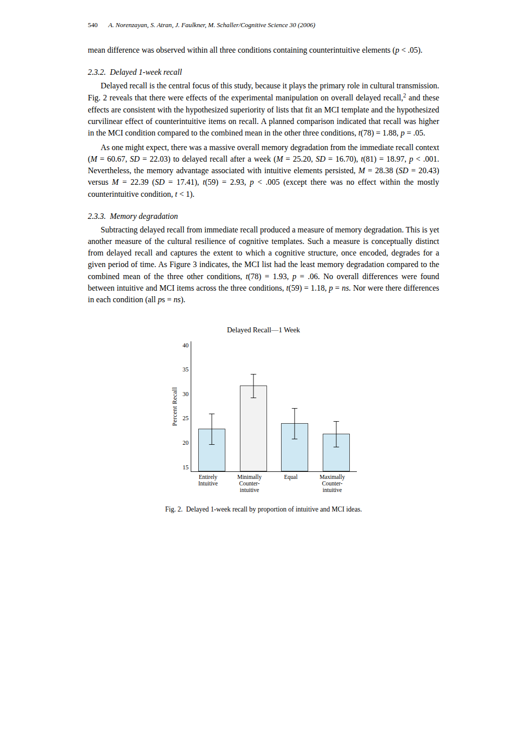540 A. Norenzayan, S. Atran, J. Faulkner, M. Schaller/Cognitive Science 30 (2006)
mean difference was observed within all three conditions containing counterintuitive elements (p < .05).
2.3.2. Delayed 1-week recall
Delayed recall is the central focus of this study, because it plays the primary role in cultural transmission. Fig. 2 reveals that there were effects of the experimental manipulation on overall delayed recall,2 and these effects are consistent with the hypothesized superiority of lists that fit an MCI template and the hypothesized curvilinear effect of counterintuitive items on recall. A planned comparison indicated that recall was higher in the MCI condition compared to the combined mean in the other three conditions, t(78) = 1.88, p = .05.
As one might expect, there was a massive overall memory degradation from the immediate recall context (M = 60.67, SD = 22.03) to delayed recall after a week (M = 25.20, SD = 16.70), t(81) = 18.97, p < .001. Nevertheless, the memory advantage associated with intuitive elements persisted, M = 28.38 (SD = 20.43) versus M = 22.39 (SD = 17.41), t(59) = 2.93, p < .005 (except there was no effect within the mostly counterintuitive condition, t < 1).
2.3.3. Memory degradation
Subtracting delayed recall from immediate recall produced a measure of memory degradation. This is yet another measure of the cultural resilience of cognitive templates. Such a measure is conceptually distinct from delayed recall and captures the extent to which a cognitive structure, once encoded, degrades for a given period of time. As Figure 3 indicates, the MCI list had the least memory degradation compared to the combined mean of the three other conditions, t(78) = 1.93, p = .06. No overall differences were found between intuitive and MCI items across the three conditions, t(59) = 1.18, p = ns. Nor were there differences in each condition (all ps = ns).
Delayed Recall—1 Week
Percent Recall
40 35 30 25 20 15
Entirely
Intuitive
Minimally
Counter-
intuitive
Equal
Maximally
Counter-
intuitive
Fig. 2. Delayed 1-week recall by proportion of intuitive and MCI ideas.